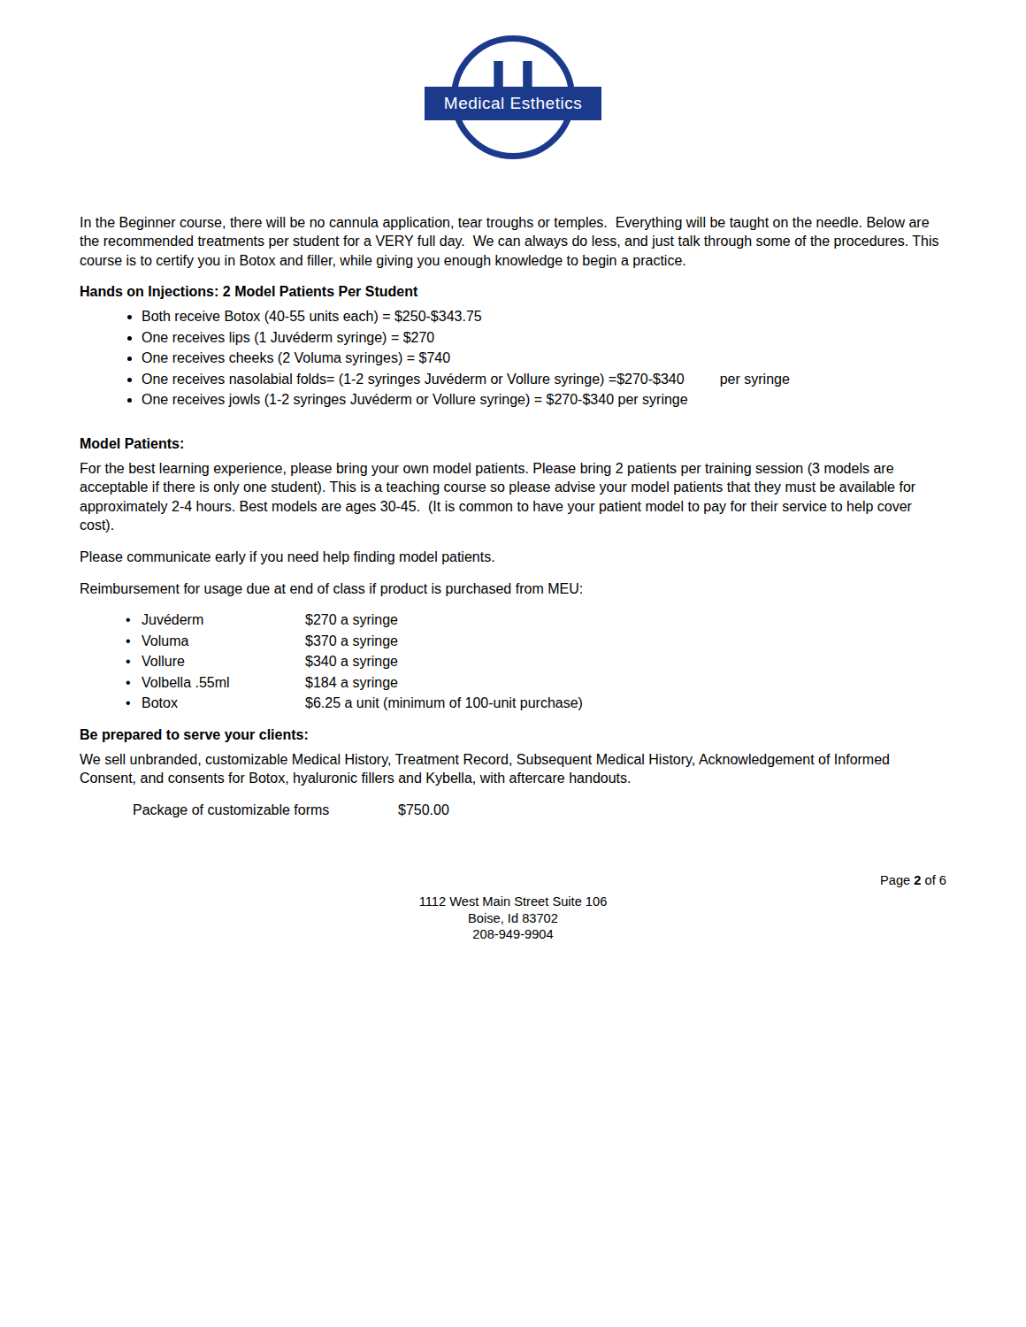U
Medical Esthetics
In the Beginner course, there will be no cannula application, tear troughs or temples. Everything will be taught on the needle. Below are the recommended treatments per student for a VERY full day. We can always do less, and just talk through some of the procedures. This course is to certify you in Botox and filler, while giving you enough knowledge to begin a practice.
Hands on Injections: 2 Model Patients Per Student
Both receive Botox (40-55 units each) = $250-$343.75
One receives lips (1 Juvéderm syringe) = $270
One receives cheeks (2 Voluma syringes) = $740
One receives nasolabial folds= (1-2 syringes Juvéderm or Vollure syringe) =$270-$340 per syringe
One receives jowls (1-2 syringes Juvéderm or Vollure syringe) = $270-$340 per syringe
Model Patients:
For the best learning experience, please bring your own model patients. Please bring 2 patients per training session (3 models are acceptable if there is only one student). This is a teaching course so please advise your model patients that they must be available for approximately 2-4 hours. Best models are ages 30-45. (It is common to have your patient model to pay for their service to help cover cost).
Please communicate early if you need help finding model patients.
Reimbursement for usage due at end of class if product is purchased from MEU:
Juvéderm$270 a syringe
Voluma$370 a syringe
Vollure$340 a syringe
Volbella .55ml$184 a syringe
Botox$6.25 a unit (minimum of 100-unit purchase)
Be prepared to serve your clients:
We sell unbranded, customizable Medical History, Treatment Record, Subsequent Medical History, Acknowledgement of Informed Consent, and consents for Botox, hyaluronic fillers and Kybella, with aftercare handouts.
Package of customizable forms$750.00
Page 2 of 6
1112 West Main Street Suite 106
Boise, Id 83702
208-949-9904